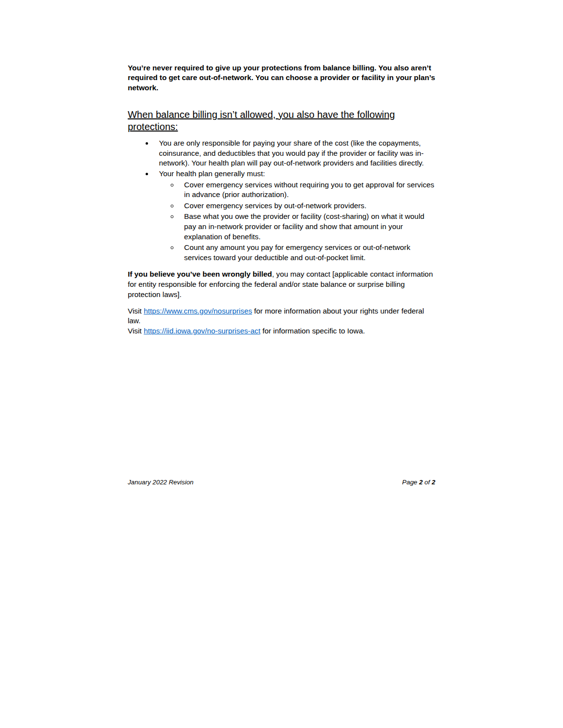You’re never required to give up your protections from balance billing. You also aren’t required to get care out-of-network. You can choose a provider or facility in your plan’s network.
When balance billing isn’t allowed, you also have the following protections:
You are only responsible for paying your share of the cost (like the copayments, coinsurance, and deductibles that you would pay if the provider or facility was in-network). Your health plan will pay out-of-network providers and facilities directly.
Your health plan generally must:
Cover emergency services without requiring you to get approval for services in advance (prior authorization).
Cover emergency services by out-of-network providers.
Base what you owe the provider or facility (cost-sharing) on what it would pay an in-network provider or facility and show that amount in your explanation of benefits.
Count any amount you pay for emergency services or out-of-network services toward your deductible and out-of-pocket limit.
If you believe you’ve been wrongly billed, you may contact [applicable contact information for entity responsible for enforcing the federal and/or state balance or surprise billing protection laws].
Visit https://www.cms.gov/nosurprises for more information about your rights under federal law.
Visit https://iid.iowa.gov/no-surprises-act for information specific to Iowa.
January 2022 Revision Page 2 of 2